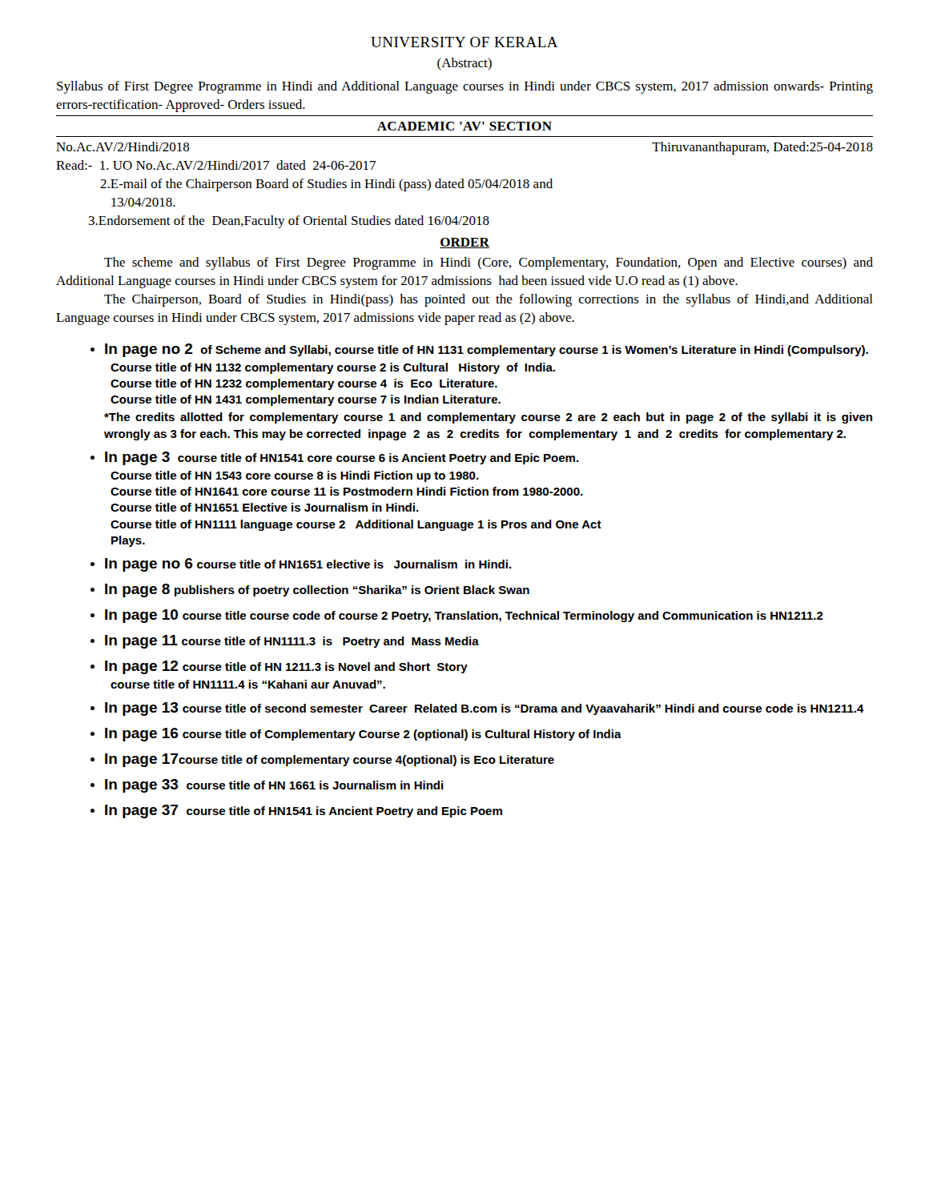UNIVERSITY OF KERALA
(Abstract)
Syllabus of First Degree Programme in Hindi and Additional Language courses in Hindi under CBCS system, 2017 admission onwards- Printing errors-rectification- Approved- Orders issued.
ACADEMIC 'AV' SECTION
No.Ac.AV/2/Hindi/2018 Thiruvananthapuram, Dated:25-04-2018
Read:- 1. UO No.Ac.AV/2/Hindi/2017 dated 24-06-2017
2.E-mail of the Chairperson Board of Studies in Hindi (pass) dated 05/04/2018 and
13/04/2018.
3.Endorsement of the Dean,Faculty of Oriental Studies dated 16/04/2018
ORDER
The scheme and syllabus of First Degree Programme in Hindi (Core, Complementary, Foundation, Open and Elective courses) and Additional Language courses in Hindi under CBCS system for 2017 admissions had been issued vide U.O read as (1) above.
The Chairperson, Board of Studies in Hindi(pass) has pointed out the following corrections in the syllabus of Hindi,and Additional Language courses in Hindi under CBCS system, 2017 admissions vide paper read as (2) above.
In page no 2 of Scheme and Syllabi, course title of HN 1131 complementary course 1 is Women’s Literature in Hindi (Compulsory). Course title of HN 1132 complementary course 2 is Cultural History of India. Course title of HN 1232 complementary course 4 is Eco Literature. Course title of HN 1431 complementary course 7 is Indian Literature. *The credits allotted for complementary course 1 and complementary course 2 are 2 each but in page 2 of the syllabi it is given wrongly as 3 for each. This may be corrected inpage 2 as 2 credits for complementary 1 and 2 credits for complementary 2.
In page 3 course title of HN1541 core course 6 is Ancient Poetry and Epic Poem. Course title of HN 1543 core course 8 is Hindi Fiction up to 1980. Course title of HN1641 core course 11 is Postmodern Hindi Fiction from 1980-2000. Course title of HN1651 Elective is Journalism in Hindi. Course title of HN1111 language course 2 Additional Language 1 is Pros and One Act Plays.
In page no 6 course title of HN1651 elective is Journalism in Hindi.
In page 8 publishers of poetry collection “Sharika” is Orient Black Swan
In page 10 course title course code of course 2 Poetry, Translation, Technical Terminology and Communication is HN1211.2
In page 11 course title of HN1111.3 is Poetry and Mass Media
In page 12 course title of HN 1211.3 is Novel and Short Story course title of HN1111.4 is “Kahani aur Anuvad”.
In page 13 course title of second semester Career Related B.com is “Drama and Vyaavaharik” Hindi and course code is HN1211.4
In page 16 course title of Complementary Course 2 (optional) is Cultural History of India
In page 17 course title of complementary course 4(optional) is Eco Literature
In page 33 course title of HN 1661 is Journalism in Hindi
In page 37 course title of HN1541 is Ancient Poetry and Epic Poem